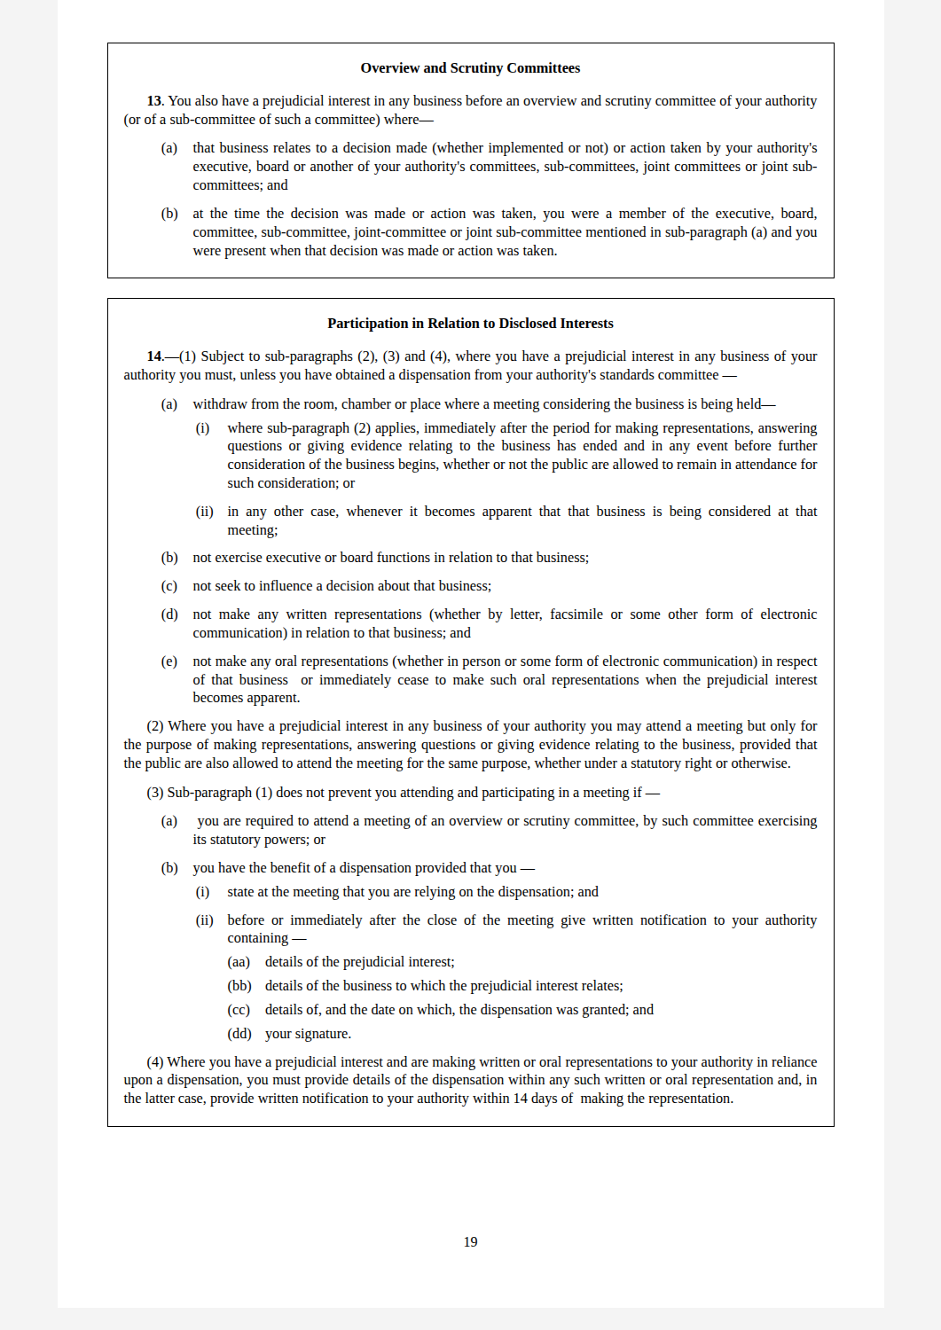Overview and Scrutiny Committees
13. You also have a prejudicial interest in any business before an overview and scrutiny committee of your authority (or of a sub-committee of such a committee) where—
(a)
that business relates to a decision made (whether implemented or not) or action taken by your authority's executive, board or another of your authority's committees, sub-committees, joint committees or joint sub-committees; and
(b)
at the time the decision was made or action was taken, you were a member of the executive, board, committee, sub-committee, joint-committee or joint sub-committee mentioned in sub-paragraph (a) and you were present when that decision was made or action was taken.
Participation in Relation to Disclosed Interests
14.—(1) Subject to sub-paragraphs (2), (3) and (4), where you have a prejudicial interest in any business of your authority you must, unless you have obtained a dispensation from your authority's standards committee —
(a)
withdraw from the room, chamber or place where a meeting considering the business is being held—
(i)
where sub-paragraph (2) applies, immediately after the period for making representations, answering questions or giving evidence relating to the business has ended and in any event before further consideration of the business begins, whether or not the public are allowed to remain in attendance for such consideration; or
(ii)
in any other case, whenever it becomes apparent that that business is being considered at that meeting;
(b)
not exercise executive or board functions in relation to that business;
(c)
not seek to influence a decision about that business;
(d)
not make any written representations (whether by letter, facsimile or some other form of electronic communication) in relation to that business; and
(e)
not make any oral representations (whether in person or some form of electronic communication) in respect of that business or immediately cease to make such oral representations when the prejudicial interest becomes apparent.
(2) Where you have a prejudicial interest in any business of your authority you may attend a meeting but only for the purpose of making representations, answering questions or giving evidence relating to the business, provided that the public are also allowed to attend the meeting for the same purpose, whether under a statutory right or otherwise.
(3) Sub-paragraph (1) does not prevent you attending and participating in a meeting if —
(a)
you are required to attend a meeting of an overview or scrutiny committee, by such committee exercising its statutory powers; or
(b)
you have the benefit of a dispensation provided that you —
(i)
state at the meeting that you are relying on the dispensation; and
(ii)
before or immediately after the close of the meeting give written notification to your authority containing —
(aa)
details of the prejudicial interest;
(bb)
details of the business to which the prejudicial interest relates;
(cc)
details of, and the date on which, the dispensation was granted; and
(dd)
your signature.
(4) Where you have a prejudicial interest and are making written or oral representations to your authority in reliance upon a dispensation, you must provide details of the dispensation within any such written or oral representation and, in the latter case, provide written notification to your authority within 14 days of making the representation.
19